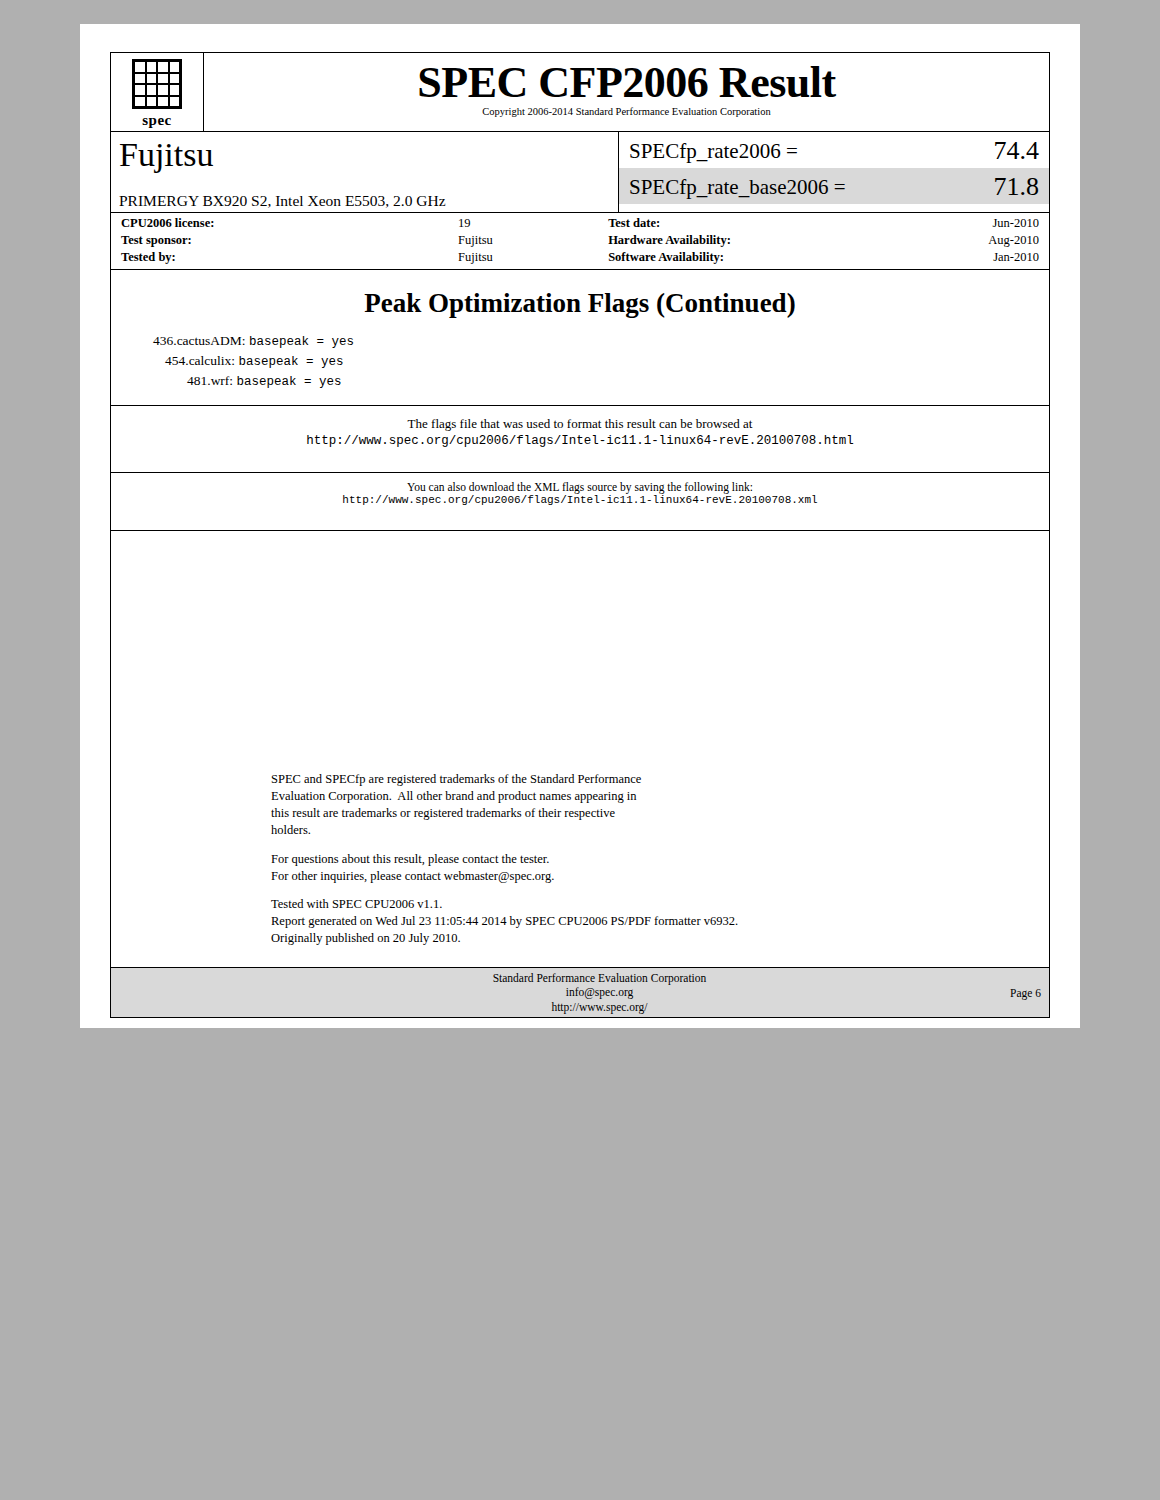spec
SPEC CFP2006 Result
Copyright 2006-2014 Standard Performance Evaluation Corporation
Fujitsu
PRIMERGY BX920 S2, Intel Xeon E5503, 2.0 GHz
SPECfp_rate2006 = 74.4
SPECfp_rate_base2006 = 71.8
| CPU2006 license: | 19 |
| Test sponsor: | Fujitsu |
| Tested by: | Fujitsu |
| Test date: | Jun-2010 |
| Hardware Availability: | Aug-2010 |
| Software Availability: | Jan-2010 |
Peak Optimization Flags (Continued)
436.cactusADM: basepeak = yes
454.calculix: basepeak = yes
481.wrf: basepeak = yes
The flags file that was used to format this result can be browsed at
http://www.spec.org/cpu2006/flags/Intel-ic11.1-linux64-revE.20100708.html
You can also download the XML flags source by saving the following link:
http://www.spec.org/cpu2006/flags/Intel-ic11.1-linux64-revE.20100708.xml
SPEC and SPECfp are registered trademarks of the Standard Performance
Evaluation Corporation. All other brand and product names appearing in
this result are trademarks or registered trademarks of their respective
holders.
For questions about this result, please contact the tester.
For other inquiries, please contact webmaster@spec.org.
Tested with SPEC CPU2006 v1.1.
Report generated on Wed Jul 23 11:05:44 2014 by SPEC CPU2006 PS/PDF formatter v6932.
Originally published on 20 July 2010.
Standard Performance Evaluation Corporation
info@spec.org
http://www.spec.org/
Page 6